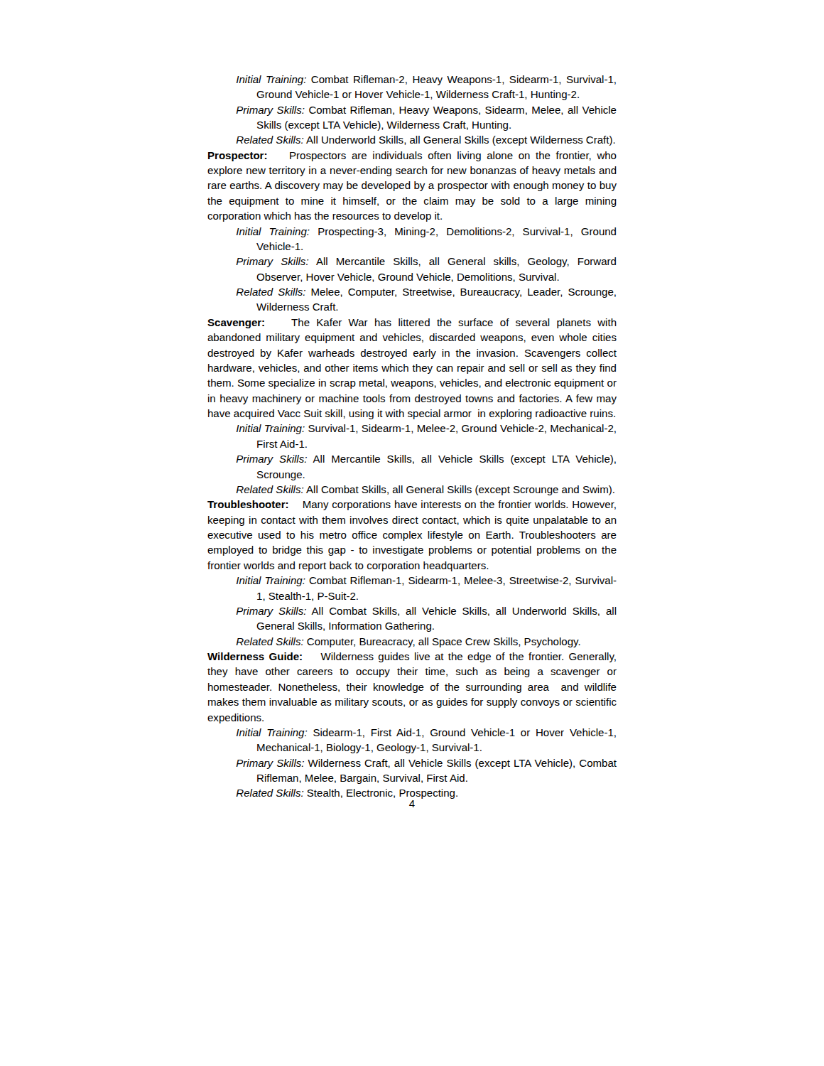Initial Training: Combat Rifleman-2, Heavy Weapons-1, Sidearm-1, Survival-1, Ground Vehicle-1 or Hover Vehicle-1, Wilderness Craft-1, Hunting-2.
Primary Skills: Combat Rifleman, Heavy Weapons, Sidearm, Melee, all Vehicle Skills (except LTA Vehicle), Wilderness Craft, Hunting.
Related Skills: All Underworld Skills, all General Skills (except Wilderness Craft).
Prospector: Prospectors are individuals often living alone on the frontier, who explore new territory in a never-ending search for new bonanzas of heavy metals and rare earths. A discovery may be developed by a prospector with enough money to buy the equipment to mine it himself, or the claim may be sold to a large mining corporation which has the resources to develop it.
Initial Training: Prospecting-3, Mining-2, Demolitions-2, Survival-1, Ground Vehicle-1.
Primary Skills: All Mercantile Skills, all General skills, Geology, Forward Observer, Hover Vehicle, Ground Vehicle, Demolitions, Survival.
Related Skills: Melee, Computer, Streetwise, Bureaucracy, Leader, Scrounge, Wilderness Craft.
Scavenger: The Kafer War has littered the surface of several planets with abandoned military equipment and vehicles, discarded weapons, even whole cities destroyed by Kafer warheads destroyed early in the invasion. Scavengers collect hardware, vehicles, and other items which they can repair and sell or sell as they find them. Some specialize in scrap metal, weapons, vehicles, and electronic equipment or in heavy machinery or machine tools from destroyed towns and factories. A few may have acquired Vacc Suit skill, using it with special armor in exploring radioactive ruins.
Initial Training: Survival-1, Sidearm-1, Melee-2, Ground Vehicle-2, Mechanical-2, First Aid-1.
Primary Skills: All Mercantile Skills, all Vehicle Skills (except LTA Vehicle), Scrounge.
Related Skills: All Combat Skills, all General Skills (except Scrounge and Swim).
Troubleshooter: Many corporations have interests on the frontier worlds. However, keeping in contact with them involves direct contact, which is quite unpalatable to an executive used to his metro office complex lifestyle on Earth. Troubleshooters are employed to bridge this gap - to investigate problems or potential problems on the frontier worlds and report back to corporation headquarters.
Initial Training: Combat Rifleman-1, Sidearm-1, Melee-3, Streetwise-2, Survival-1, Stealth-1, P-Suit-2.
Primary Skills: All Combat Skills, all Vehicle Skills, all Underworld Skills, all General Skills, Information Gathering.
Related Skills: Computer, Bureacracy, all Space Crew Skills, Psychology.
Wilderness Guide: Wilderness guides live at the edge of the frontier. Generally, they have other careers to occupy their time, such as being a scavenger or homesteader. Nonetheless, their knowledge of the surrounding area and wildlife makes them invaluable as military scouts, or as guides for supply convoys or scientific expeditions.
Initial Training: Sidearm-1, First Aid-1, Ground Vehicle-1 or Hover Vehicle-1, Mechanical-1, Biology-1, Geology-1, Survival-1.
Primary Skills: Wilderness Craft, all Vehicle Skills (except LTA Vehicle), Combat Rifleman, Melee, Bargain, Survival, First Aid.
Related Skills: Stealth, Electronic, Prospecting.
4